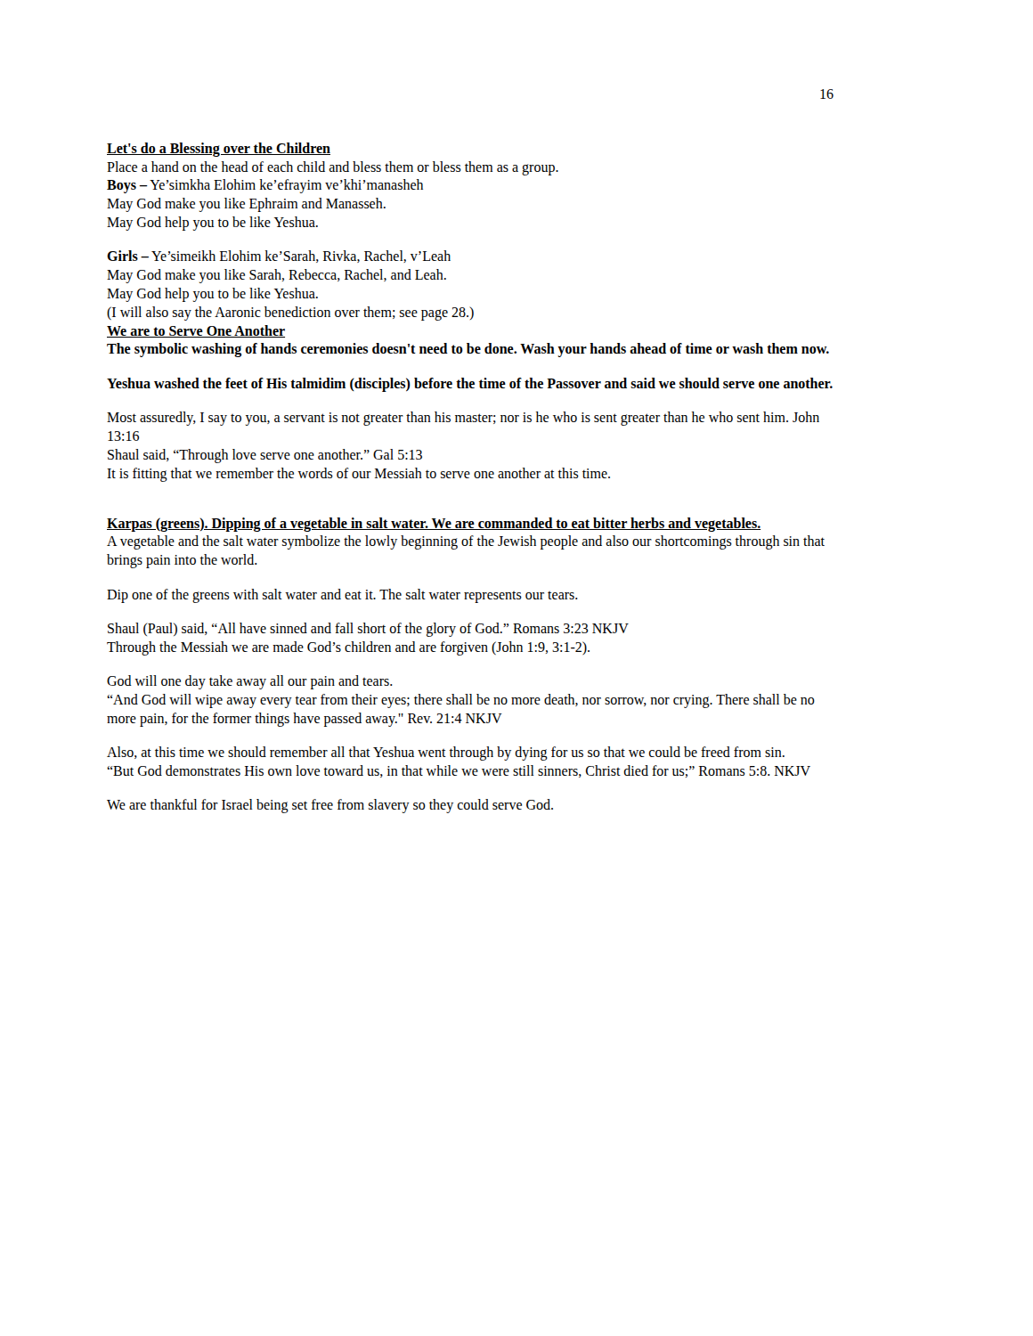16
Let's do a Blessing over the Children
Place a hand on the head of each child and bless them or bless them as a group.
Boys – Ye’simkha Elohim ke’efrayim ve’khi’manasheh
May God make you like Ephraim and Manasseh.
May God help you to be like Yeshua.
Girls – Ye’simeikh Elohim ke’Sarah, Rivka, Rachel, v’Leah
May God make you like Sarah, Rebecca, Rachel, and Leah.
May God help you to be like Yeshua.
(I will also say the Aaronic benediction over them; see page 28.)
We are to Serve One Another
The symbolic washing of hands ceremonies doesn't need to be done. Wash your hands ahead of time or wash them now.
Yeshua washed the feet of His talmidim (disciples) before the time of the Passover and said we should serve one another.
Most assuredly, I say to you, a servant is not greater than his master; nor is he who is sent greater than he who sent him. John 13:16
Shaul said, “Through love serve one another.” Gal 5:13
It is fitting that we remember the words of our Messiah to serve one another at this time.
Karpas (greens). Dipping of a vegetable in salt water. We are commanded to eat bitter herbs and vegetables.
A vegetable and the salt water symbolize the lowly beginning of the Jewish people and also our shortcomings through sin that brings pain into the world.
Dip one of the greens with salt water and eat it. The salt water represents our tears.
Shaul (Paul) said, “All have sinned and fall short of the glory of God.” Romans 3:23 NKJV
Through the Messiah we are made God’s children and are forgiven (John 1:9, 3:1-2).
God will one day take away all our pain and tears.
“And God will wipe away every tear from their eyes; there shall be no more death, nor sorrow, nor crying. There shall be no more pain, for the former things have passed away." Rev. 21:4 NKJV
Also, at this time we should remember all that Yeshua went through by dying for us so that we could be freed from sin.
“But God demonstrates His own love toward us, in that while we were still sinners, Christ died for us;” Romans 5:8. NKJV
We are thankful for Israel being set free from slavery so they could serve God.